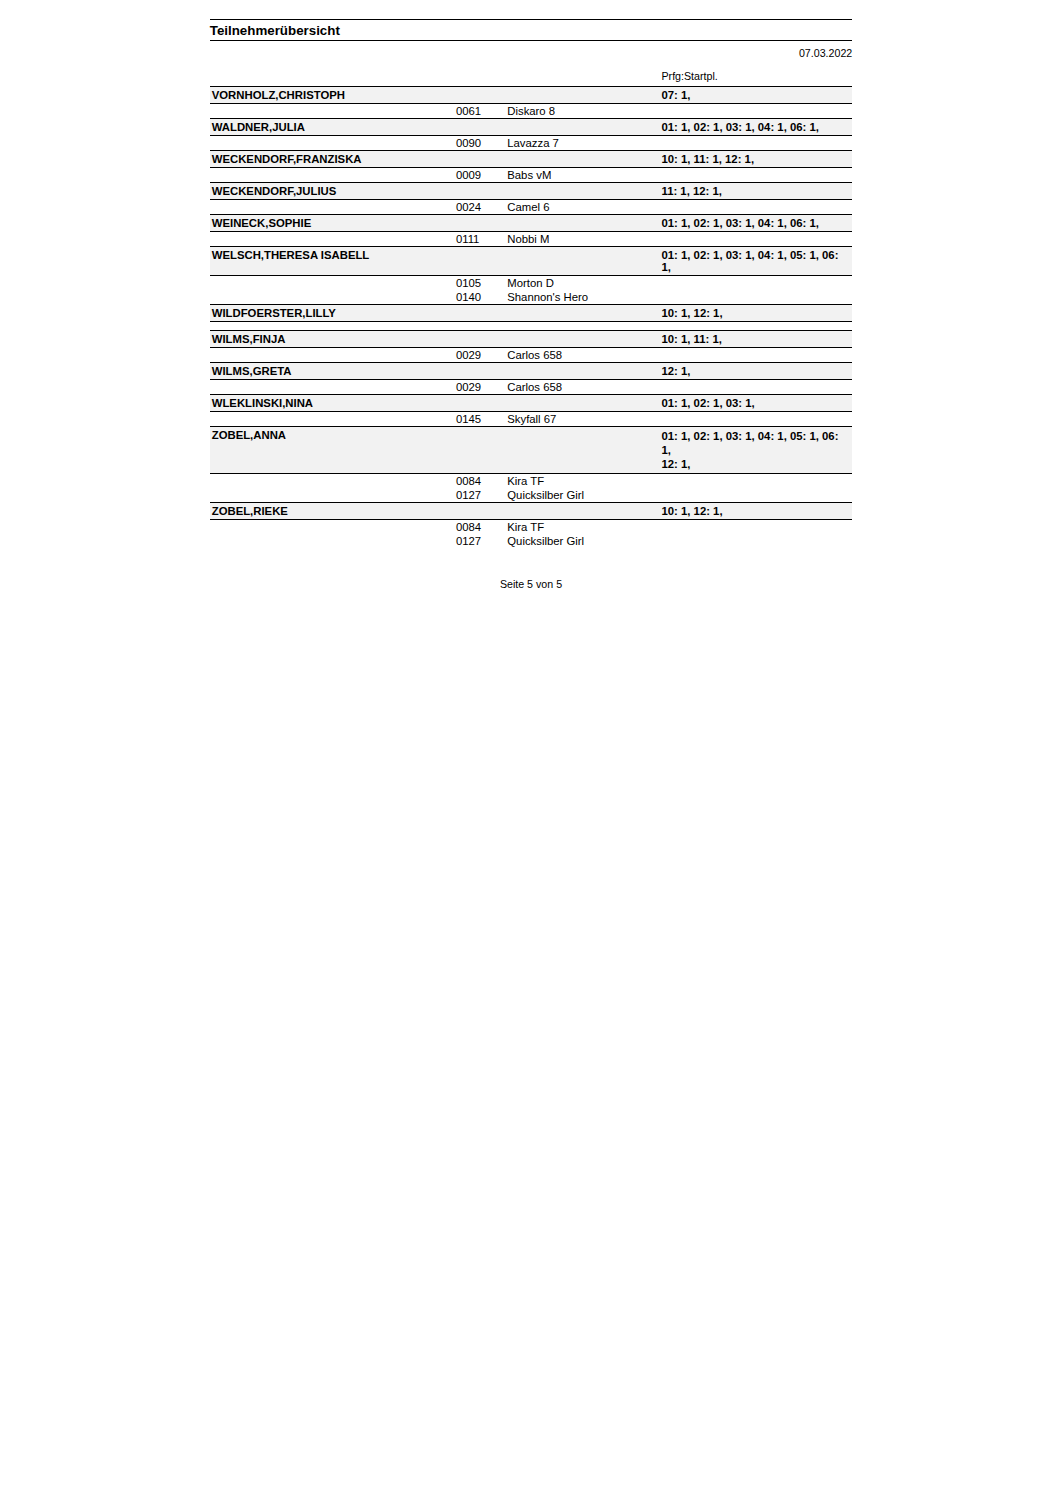Teilnehmerübersicht
07.03.2022
| | | | Prfg:Startpl. |
| VORNHOLZ,CHRISTOPH | | | 07: 1, |
| | 0061 | Diskaro 8 | |
| WALDNER,JULIA | | | 01: 1, 02: 1, 03: 1, 04: 1, 06: 1, |
| | 0090 | Lavazza 7 | |
| WECKENDORF,FRANZISKA | | | 10: 1, 11: 1, 12: 1, |
| | 0009 | Babs vM | |
| WECKENDORF,JULIUS | | | 11: 1, 12: 1, |
| | 0024 | Camel 6 | |
| WEINECK,SOPHIE | | | 01: 1, 02: 1, 03: 1, 04: 1, 06: 1, |
| | 0111 | Nobbi M | |
| WELSCH,THERESA ISABELL | | | 01: 1, 02: 1, 03: 1, 04: 1, 05: 1, 06: 1, |
| | 0105 | Morton D | |
| | 0140 | Shannon's Hero | |
| WILDFOERSTER,LILLY | | | 10: 1, 12: 1, |
| WILMS,FINJA | | | 10: 1, 11: 1, |
| | 0029 | Carlos 658 | |
| WILMS,GRETA | | | 12: 1, |
| | 0029 | Carlos 658 | |
| WLEKLINSKI,NINA | | | 01: 1, 02: 1, 03: 1, |
| | 0145 | Skyfall 67 | |
| ZOBEL,ANNA | | | 01: 1, 02: 1, 03: 1, 04: 1, 05: 1, 06: 1, 12: 1, |
| | 0084 | Kira TF | |
| | 0127 | Quicksilber Girl | |
| ZOBEL,RIEKE | | | 10: 1, 12: 1, |
| | 0084 | Kira TF | |
| | 0127 | Quicksilber Girl | |
Seite 5 von 5